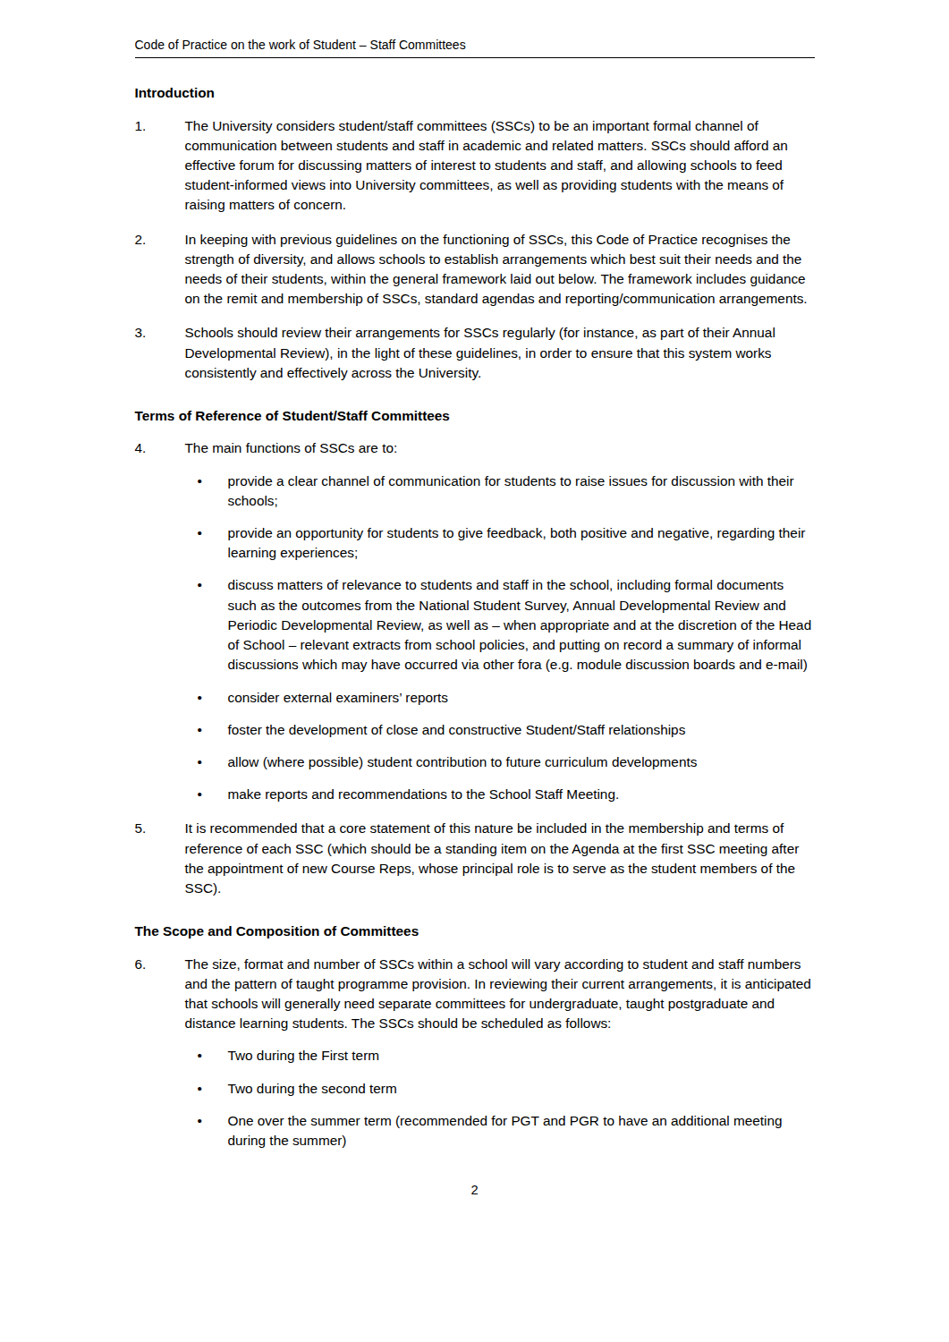Code of Practice on the work of Student – Staff Committees
Introduction
1. The University considers student/staff committees (SSCs) to be an important formal channel of communication between students and staff in academic and related matters. SSCs should afford an effective forum for discussing matters of interest to students and staff, and allowing schools to feed student-informed views into University committees, as well as providing students with the means of raising matters of concern.
2. In keeping with previous guidelines on the functioning of SSCs, this Code of Practice recognises the strength of diversity, and allows schools to establish arrangements which best suit their needs and the needs of their students, within the general framework laid out below. The framework includes guidance on the remit and membership of SSCs, standard agendas and reporting/communication arrangements.
3. Schools should review their arrangements for SSCs regularly (for instance, as part of their Annual Developmental Review), in the light of these guidelines, in order to ensure that this system works consistently and effectively across the University.
Terms of Reference of Student/Staff Committees
4. The main functions of SSCs are to:
provide a clear channel of communication for students to raise issues for discussion with their schools;
provide an opportunity for students to give feedback, both positive and negative, regarding their learning experiences;
discuss matters of relevance to students and staff in the school, including formal documents such as the outcomes from the National Student Survey, Annual Developmental Review and Periodic Developmental Review, as well as – when appropriate and at the discretion of the Head of School – relevant extracts from school policies, and putting on record a summary of informal discussions which may have occurred via other fora (e.g. module discussion boards and e-mail)
consider external examiners’ reports
foster the development of close and constructive Student/Staff relationships
allow (where possible) student contribution to future curriculum developments
make reports and recommendations to the School Staff Meeting.
5. It is recommended that a core statement of this nature be included in the membership and terms of reference of each SSC (which should be a standing item on the Agenda at the first SSC meeting after the appointment of new Course Reps, whose principal role is to serve as the student members of the SSC).
The Scope and Composition of Committees
6. The size, format and number of SSCs within a school will vary according to student and staff numbers and the pattern of taught programme provision. In reviewing their current arrangements, it is anticipated that schools will generally need separate committees for undergraduate, taught postgraduate and distance learning students. The SSCs should be scheduled as follows:
Two during the First term
Two during the second term
One over the summer term (recommended for PGT and PGR to have an additional meeting during the summer)
2